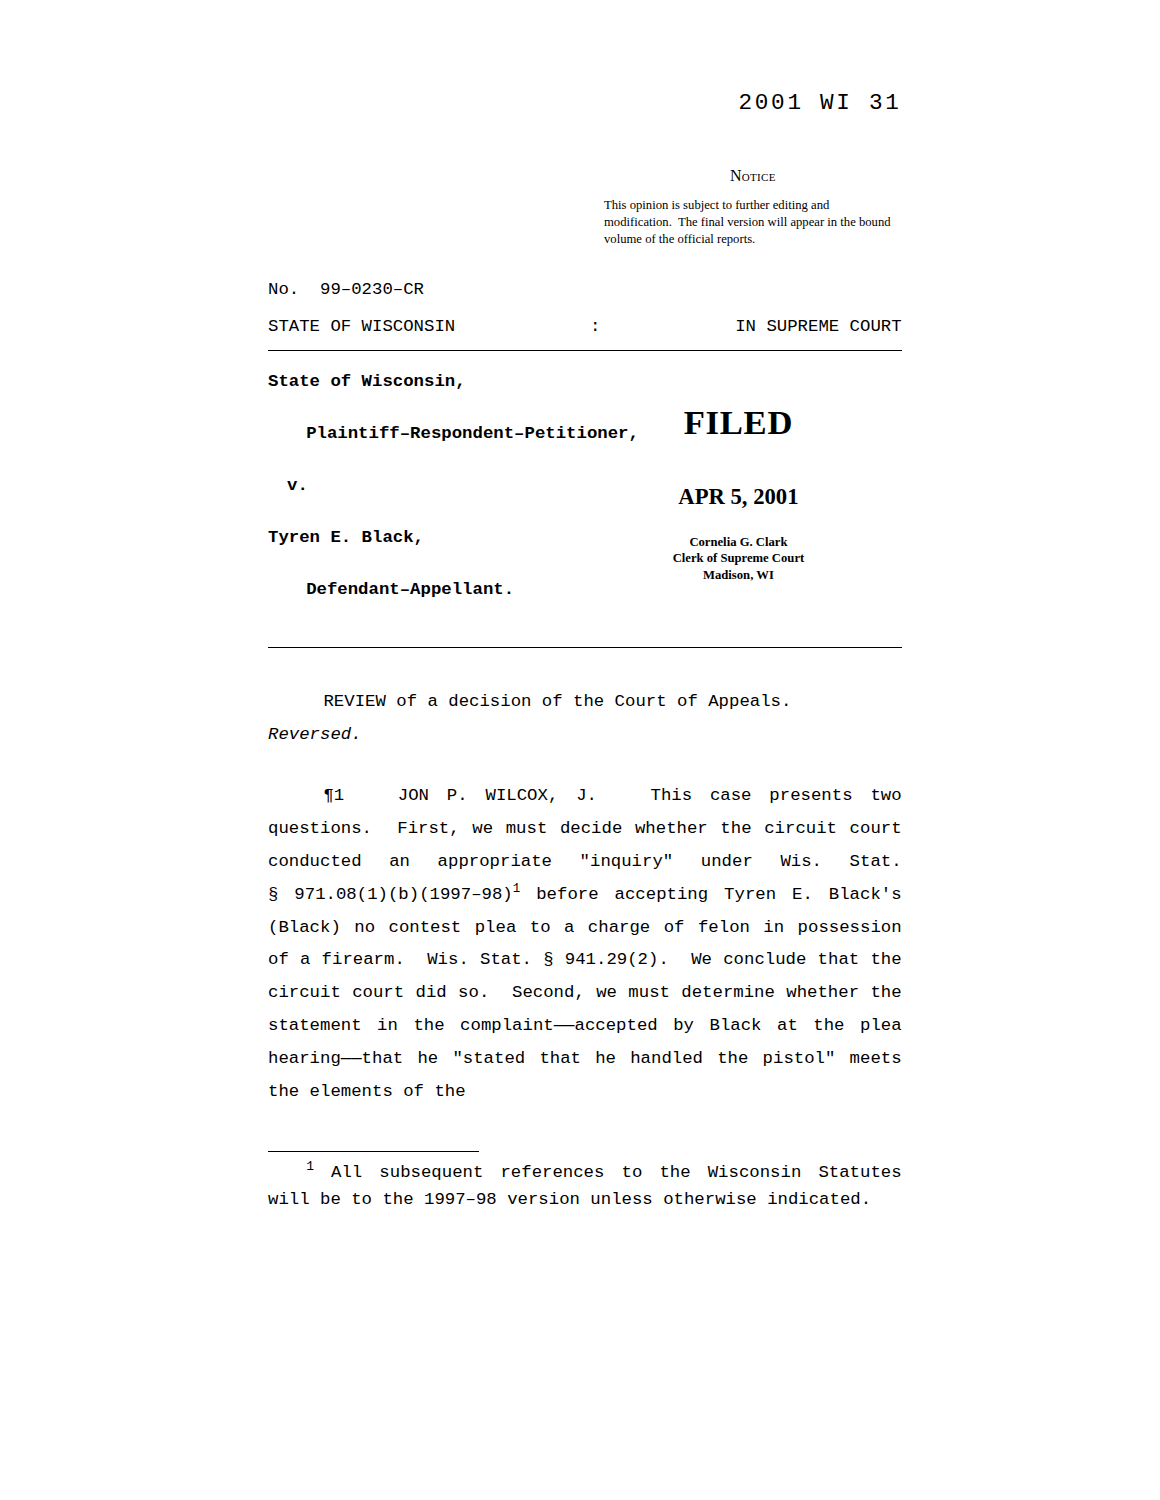2001 WI 31
Notice
This opinion is subject to further editing and modification. The final version will appear in the bound volume of the official reports.
No. 99–0230–CR
STATE OF WISCONSIN : IN SUPREME COURT
FILED
APR 5, 2001
Cornelia G. Clark
Clerk of Supreme Court
Madison, WI
State of Wisconsin,
Plaintiff–Respondent–Petitioner,
v.
Tyren E. Black,
Defendant–Appellant.
REVIEW of a decision of the Court of Appeals. Reversed.
¶1 JON P. WILCOX, J. This case presents two questions. First, we must decide whether the circuit court conducted an appropriate "inquiry" under Wis. Stat. § 971.08(1)(b)(1997–98)1 before accepting Tyren E. Black's (Black) no contest plea to a charge of felon in possession of a firearm. Wis. Stat. § 941.29(2). We conclude that the circuit court did so. Second, we must determine whether the statement in the complaint——accepted by Black at the plea hearing——that he "stated that he handled the pistol" meets the elements of the
1 All subsequent references to the Wisconsin Statutes will be to the 1997–98 version unless otherwise indicated.